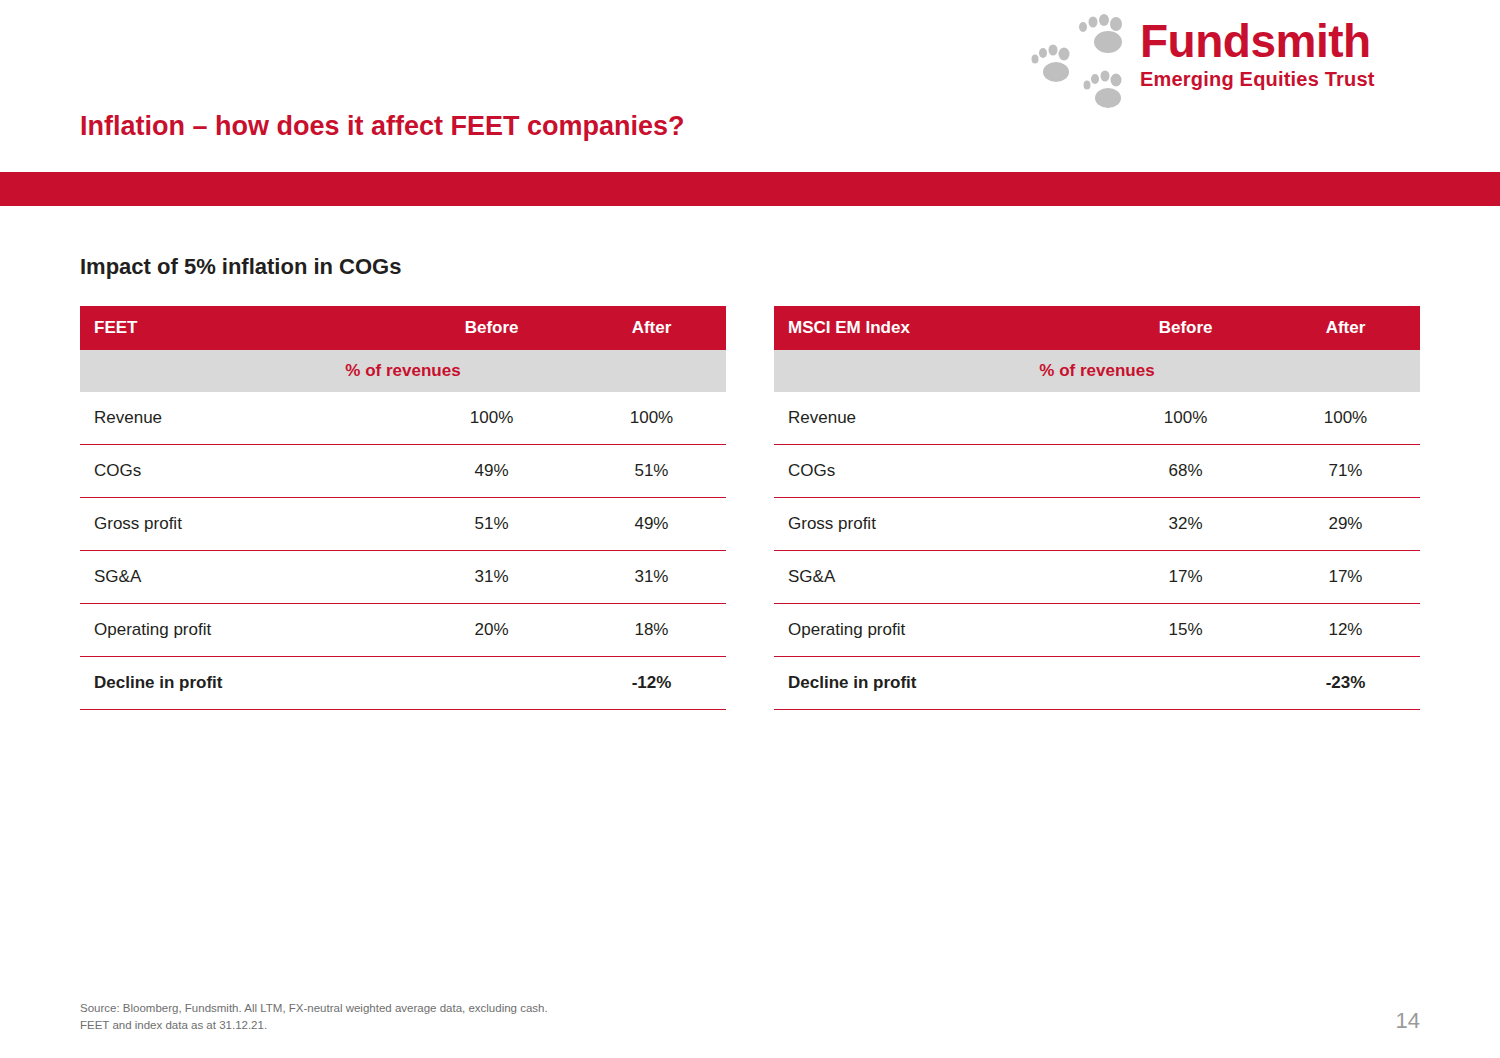Fundsmith
Emerging Equities Trust
Inflation – how does it affect FEET companies?
Impact of 5% inflation in COGs
| FEET | Before | After |
| --- | --- | --- |
| % of revenues |
| Revenue | 100% | 100% |
| COGs | 49% | 51% |
| Gross profit | 51% | 49% |
| SG&A | 31% | 31% |
| Operating profit | 20% | 18% |
| Decline in profit | | -12% |
| MSCI EM Index | Before | After |
| --- | --- | --- |
| % of revenues |
| Revenue | 100% | 100% |
| COGs | 68% | 71% |
| Gross profit | 32% | 29% |
| SG&A | 17% | 17% |
| Operating profit | 15% | 12% |
| Decline in profit | | -23% |
Source: Bloomberg, Fundsmith. All LTM, FX-neutral weighted average data, excluding cash.
FEET and index data as at 31.12.21.
14